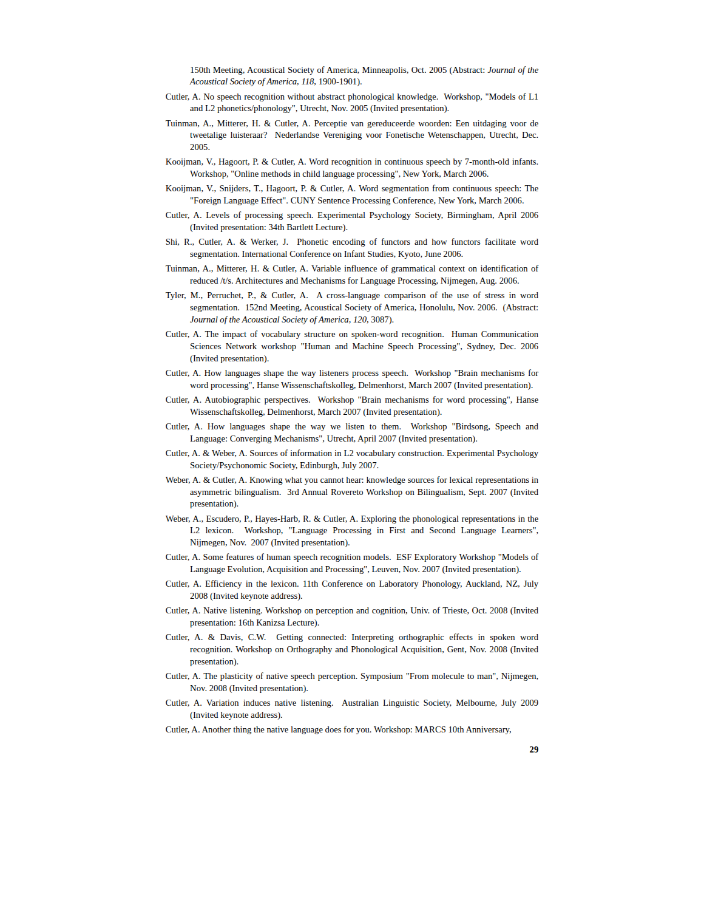150th Meeting, Acoustical Society of America, Minneapolis, Oct. 2005 (Abstract: Journal of the Acoustical Society of America, 118, 1900-1901).
Cutler, A. No speech recognition without abstract phonological knowledge. Workshop, "Models of L1 and L2 phonetics/phonology", Utrecht, Nov. 2005 (Invited presentation).
Tuinman, A., Mitterer, H. & Cutler, A. Perceptie van gereduceerde woorden: Een uitdaging voor de tweetalige luisteraar? Nederlandse Vereniging voor Fonetische Wetenschappen, Utrecht, Dec. 2005.
Kooijman, V., Hagoort, P. & Cutler, A. Word recognition in continuous speech by 7-month-old infants. Workshop, "Online methods in child language processing", New York, March 2006.
Kooijman, V., Snijders, T., Hagoort, P. & Cutler, A. Word segmentation from continuous speech: The "Foreign Language Effect". CUNY Sentence Processing Conference, New York, March 2006.
Cutler, A. Levels of processing speech. Experimental Psychology Society, Birmingham, April 2006 (Invited presentation: 34th Bartlett Lecture).
Shi, R., Cutler, A. & Werker, J. Phonetic encoding of functors and how functors facilitate word segmentation. International Conference on Infant Studies, Kyoto, June 2006.
Tuinman, A., Mitterer, H. & Cutler, A. Variable influence of grammatical context on identification of reduced /t/s. Architectures and Mechanisms for Language Processing, Nijmegen, Aug. 2006.
Tyler, M., Perruchet, P., & Cutler, A. A cross-language comparison of the use of stress in word segmentation. 152nd Meeting, Acoustical Society of America, Honolulu, Nov. 2006. (Abstract: Journal of the Acoustical Society of America, 120, 3087).
Cutler, A. The impact of vocabulary structure on spoken-word recognition. Human Communication Sciences Network workshop "Human and Machine Speech Processing", Sydney, Dec. 2006 (Invited presentation).
Cutler, A. How languages shape the way listeners process speech. Workshop "Brain mechanisms for word processing", Hanse Wissenschaftskolleg, Delmenhorst, March 2007 (Invited presentation).
Cutler, A. Autobiographic perspectives. Workshop "Brain mechanisms for word processing", Hanse Wissenschaftskolleg, Delmenhorst, March 2007 (Invited presentation).
Cutler, A. How languages shape the way we listen to them. Workshop "Birdsong, Speech and Language: Converging Mechanisms", Utrecht, April 2007 (Invited presentation).
Cutler, A. & Weber, A. Sources of information in L2 vocabulary construction. Experimental Psychology Society/Psychonomic Society, Edinburgh, July 2007.
Weber, A. & Cutler, A. Knowing what you cannot hear: knowledge sources for lexical representations in asymmetric bilingualism. 3rd Annual Rovereto Workshop on Bilingualism, Sept. 2007 (Invited presentation).
Weber, A., Escudero, P., Hayes-Harb, R. & Cutler, A. Exploring the phonological representations in the L2 lexicon. Workshop, "Language Processing in First and Second Language Learners", Nijmegen, Nov. 2007 (Invited presentation).
Cutler, A. Some features of human speech recognition models. ESF Exploratory Workshop "Models of Language Evolution, Acquisition and Processing", Leuven, Nov. 2007 (Invited presentation).
Cutler, A. Efficiency in the lexicon. 11th Conference on Laboratory Phonology, Auckland, NZ, July 2008 (Invited keynote address).
Cutler, A. Native listening. Workshop on perception and cognition, Univ. of Trieste, Oct. 2008 (Invited presentation: 16th Kanizsa Lecture).
Cutler, A. & Davis, C.W. Getting connected: Interpreting orthographic effects in spoken word recognition. Workshop on Orthography and Phonological Acquisition, Gent, Nov. 2008 (Invited presentation).
Cutler, A. The plasticity of native speech perception. Symposium "From molecule to man", Nijmegen, Nov. 2008 (Invited presentation).
Cutler, A. Variation induces native listening. Australian Linguistic Society, Melbourne, July 2009 (Invited keynote address).
Cutler, A. Another thing the native language does for you. Workshop: MARCS 10th Anniversary,
29